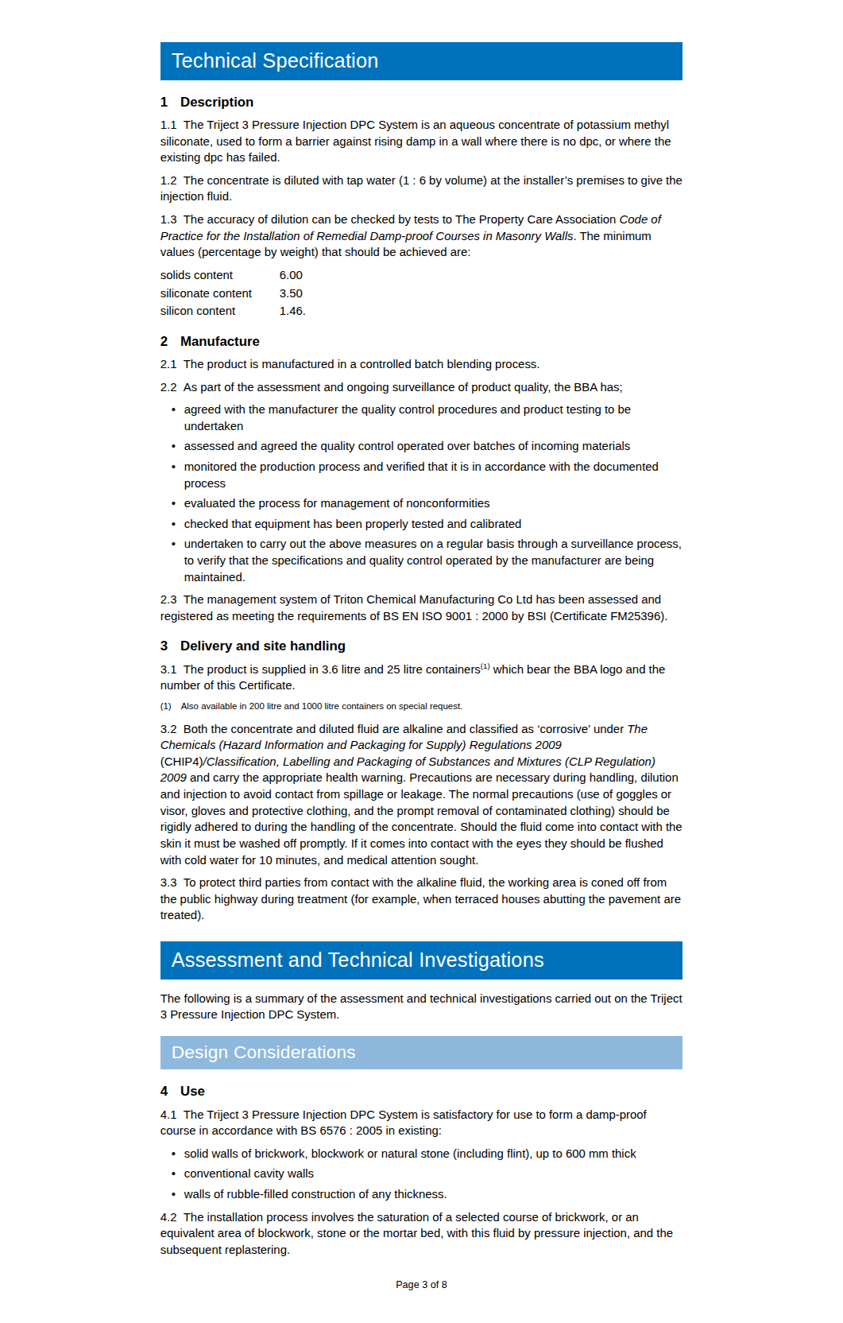Technical Specification
1 Description
1.1 The Triject 3 Pressure Injection DPC System is an aqueous concentrate of potassium methyl siliconate, used to form a barrier against rising damp in a wall where there is no dpc, or where the existing dpc has failed.
1.2 The concentrate is diluted with tap water (1 : 6 by volume) at the installer’s premises to give the injection fluid.
1.3 The accuracy of dilution can be checked by tests to The Property Care Association Code of Practice for the Installation of Remedial Damp-proof Courses in Masonry Walls. The minimum values (percentage by weight) that should be achieved are:
solids content 6.00
siliconate content 3.50
silicon content 1.46.
2 Manufacture
2.1 The product is manufactured in a controlled batch blending process.
2.2 As part of the assessment and ongoing surveillance of product quality, the BBA has;
agreed with the manufacturer the quality control procedures and product testing to be undertaken
assessed and agreed the quality control operated over batches of incoming materials
monitored the production process and verified that it is in accordance with the documented process
evaluated the process for management of nonconformities
checked that equipment has been properly tested and calibrated
undertaken to carry out the above measures on a regular basis through a surveillance process, to verify that the specifications and quality control operated by the manufacturer are being maintained.
2.3 The management system of Triton Chemical Manufacturing Co Ltd has been assessed and registered as meeting the requirements of BS EN ISO 9001 : 2000 by BSI (Certificate FM25396).
3 Delivery and site handling
3.1 The product is supplied in 3.6 litre and 25 litre containers(1) which bear the BBA logo and the number of this Certificate.
(1) Also available in 200 litre and 1000 litre containers on special request.
3.2 Both the concentrate and diluted fluid are alkaline and classified as ‘corrosive’ under The Chemicals (Hazard Information and Packaging for Supply) Regulations 2009 (CHIP4)/Classification, Labelling and Packaging of Substances and Mixtures (CLP Regulation) 2009 and carry the appropriate health warning. Precautions are necessary during handling, dilution and injection to avoid contact from spillage or leakage. The normal precautions (use of goggles or visor, gloves and protective clothing, and the prompt removal of contaminated clothing) should be rigidly adhered to during the handling of the concentrate. Should the fluid come into contact with the skin it must be washed off promptly. If it comes into contact with the eyes they should be flushed with cold water for 10 minutes, and medical attention sought.
3.3 To protect third parties from contact with the alkaline fluid, the working area is coned off from the public highway during treatment (for example, when terraced houses abutting the pavement are treated).
Assessment and Technical Investigations
The following is a summary of the assessment and technical investigations carried out on the Triject 3 Pressure Injection DPC System.
Design Considerations
4 Use
4.1 The Triject 3 Pressure Injection DPC System is satisfactory for use to form a damp-proof course in accordance with BS 6576 : 2005 in existing:
solid walls of brickwork, blockwork or natural stone (including flint), up to 600 mm thick
conventional cavity walls
walls of rubble-filled construction of any thickness.
4.2 The installation process involves the saturation of a selected course of brickwork, or an equivalent area of blockwork, stone or the mortar bed, with this fluid by pressure injection, and the subsequent replastering.
Page 3 of 8